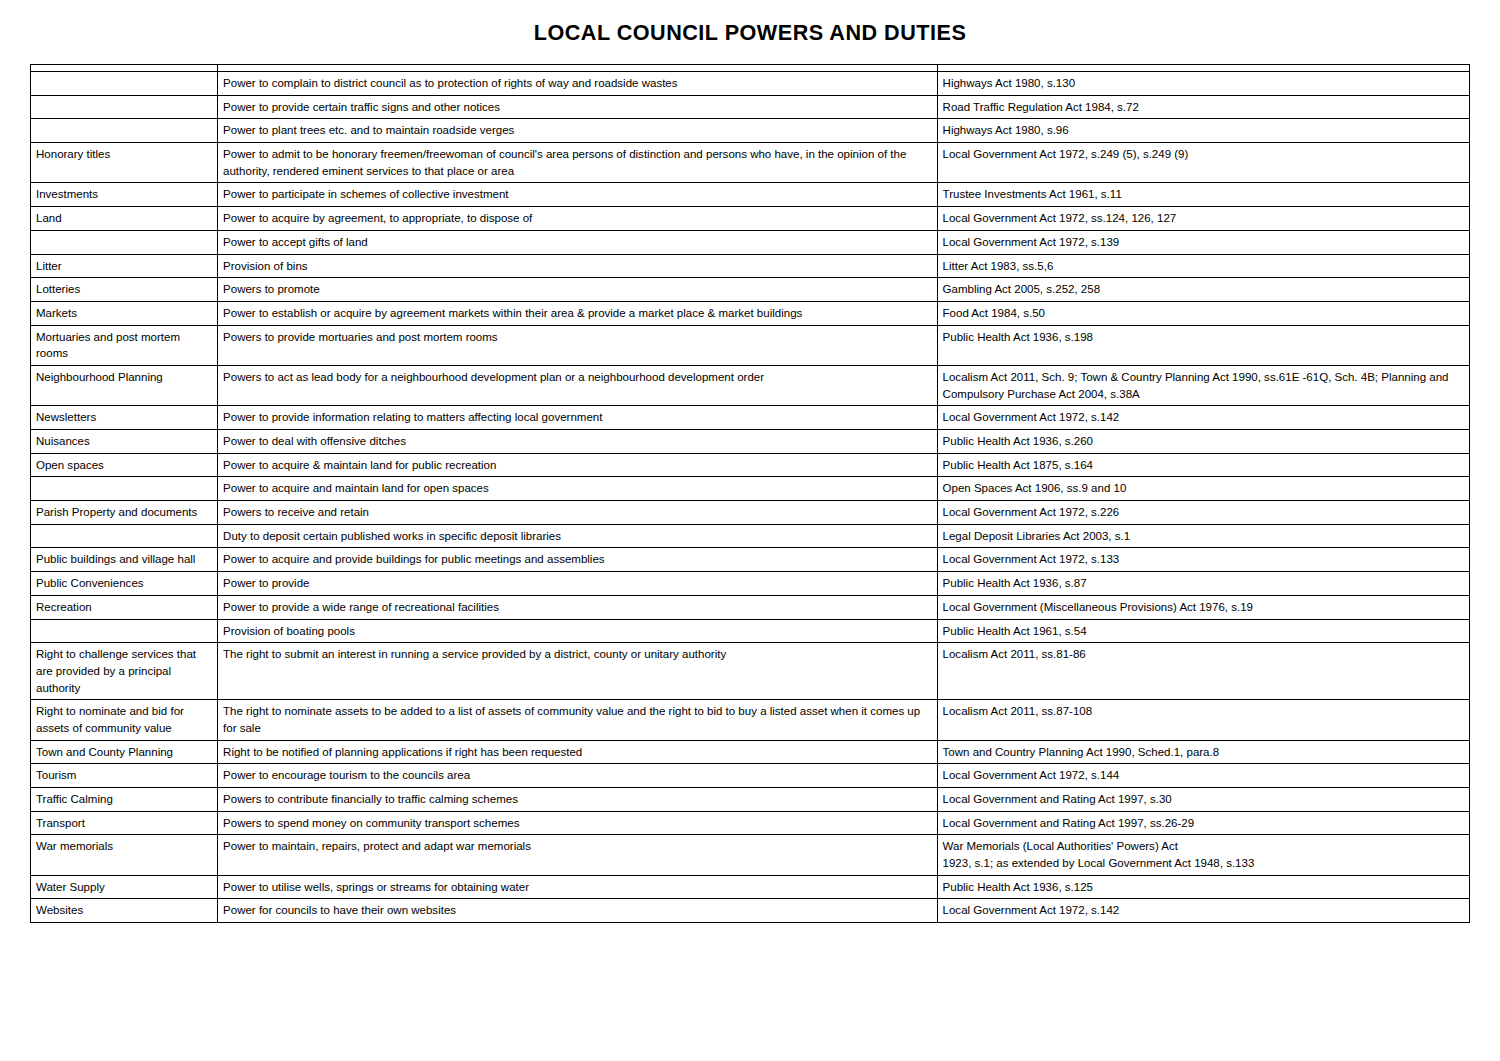LOCAL COUNCIL POWERS AND DUTIES
| | Power to complain to district council as to protection of rights of way and roadside wastes | Highways Act 1980, s.130 |
| | Power to provide certain traffic signs and other notices | Road Traffic Regulation Act 1984, s.72 |
| | Power to plant trees etc. and to maintain roadside verges | Highways Act 1980, s.96 |
| Honorary titles | Power to admit to be honorary freemen/freewoman of council's area persons of distinction and persons who have, in the opinion of the authority, rendered eminent services to that place or area | Local Government Act 1972, s.249 (5), s.249 (9) |
| Investments | Power to participate in schemes of collective investment | Trustee Investments Act 1961, s.11 |
| Land | Power to acquire by agreement, to appropriate, to dispose of | Local Government Act 1972, ss.124, 126, 127 |
| | Power to accept gifts of land | Local Government Act 1972, s.139 |
| Litter | Provision of bins | Litter Act 1983, ss.5,6 |
| Lotteries | Powers to promote | Gambling Act 2005, s.252, 258 |
| Markets | Power to establish or acquire by agreement markets within their area & provide a market place & market buildings | Food Act 1984, s.50 |
| Mortuaries and post mortem rooms | Powers to provide mortuaries and post mortem rooms | Public Health Act 1936, s.198 |
| Neighbourhood Planning | Powers to act as lead body for a neighbourhood development plan or a neighbourhood development order | Localism Act 2011, Sch. 9; Town & Country Planning Act 1990, ss.61E -61Q, Sch. 4B; Planning and Compulsory Purchase Act 2004, s.38A |
| Newsletters | Power to provide information relating to matters affecting local government | Local Government Act 1972, s.142 |
| Nuisances | Power to deal with offensive ditches | Public Health Act 1936, s.260 |
| Open spaces | Power to acquire & maintain land for public recreation | Public Health Act 1875, s.164 |
| | Power to acquire and maintain land for open spaces | Open Spaces Act 1906, ss.9 and 10 |
| Parish Property and documents | Powers to receive and retain | Local Government Act 1972, s.226 |
| | Duty to deposit certain published works in specific deposit libraries | Legal Deposit Libraries Act 2003, s.1 |
| Public buildings and village hall | Power to acquire and provide buildings for public meetings and assemblies | Local Government Act 1972, s.133 |
| Public Conveniences | Power to provide | Public Health Act 1936, s.87 |
| Recreation | Power to provide a wide range of recreational facilities | Local Government (Miscellaneous Provisions) Act 1976, s.19 |
| | Provision of boating pools | Public Health Act 1961, s.54 |
| Right to challenge services that are provided by a principal authority | The right to submit an interest in running a service provided by a district, county or unitary authority | Localism Act 2011, ss.81-86 |
| Right to nominate and bid for assets of community value | The right to nominate assets to be added to a list of assets of community value and the right to bid to buy a listed asset when it comes up for sale | Localism Act 2011, ss.87-108 |
| Town and County Planning | Right to be notified of planning applications if right has been requested | Town and Country Planning Act 1990, Sched.1, para.8 |
| Tourism | Power to encourage tourism to the councils area | Local Government Act 1972, s.144 |
| Traffic Calming | Powers to contribute financially to traffic calming schemes | Local Government and Rating Act 1997, s.30 |
| Transport | Powers to spend money on community transport schemes | Local Government and Rating Act 1997, ss.26-29 |
| War memorials | Power to maintain, repairs, protect and adapt war memorials | War Memorials (Local Authorities' Powers) Act 1923, s.1; as extended by Local Government Act 1948, s.133 |
| Water Supply | Power to utilise wells, springs or streams for obtaining water | Public Health Act 1936, s.125 |
| Websites | Power for councils to have their own websites | Local Government Act 1972, s.142 |